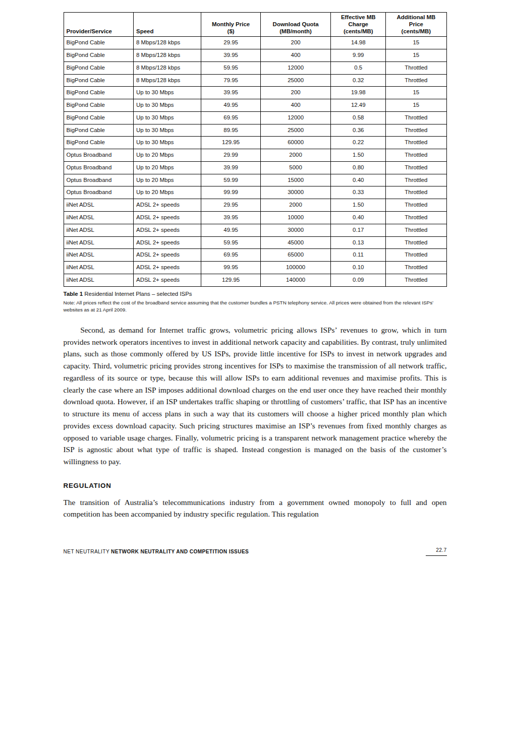| Provider/Service | Speed | Monthly Price ($) | Download Quota (MB/month) | Effective MB Charge (cents/MB) | Additional MB Price (cents/MB) |
| --- | --- | --- | --- | --- | --- |
| BigPond Cable | 8 Mbps/128 kbps | 29.95 | 200 | 14.98 | 15 |
| BigPond Cable | 8 Mbps/128 kbps | 39.95 | 400 | 9.99 | 15 |
| BigPond Cable | 8 Mbps/128 kbps | 59.95 | 12000 | 0.5 | Throttled |
| BigPond Cable | 8 Mbps/128 kbps | 79.95 | 25000 | 0.32 | Throttled |
| BigPond Cable | Up to 30 Mbps | 39.95 | 200 | 19.98 | 15 |
| BigPond Cable | Up to 30 Mbps | 49.95 | 400 | 12.49 | 15 |
| BigPond Cable | Up to 30 Mbps | 69.95 | 12000 | 0.58 | Throttled |
| BigPond Cable | Up to 30 Mbps | 89.95 | 25000 | 0.36 | Throttled |
| BigPond Cable | Up to 30 Mbps | 129.95 | 60000 | 0.22 | Throttled |
| Optus Broadband | Up to 20 Mbps | 29.99 | 2000 | 1.50 | Throttled |
| Optus Broadband | Up to 20 Mbps | 39.99 | 5000 | 0.80 | Throttled |
| Optus Broadband | Up to 20 Mbps | 59.99 | 15000 | 0.40 | Throttled |
| Optus Broadband | Up to 20 Mbps | 99.99 | 30000 | 0.33 | Throttled |
| iiNet ADSL | ADSL 2+ speeds | 29.95 | 2000 | 1.50 | Throttled |
| iiNet ADSL | ADSL 2+ speeds | 39.95 | 10000 | 0.40 | Throttled |
| iiNet ADSL | ADSL 2+ speeds | 49.95 | 30000 | 0.17 | Throttled |
| iiNet ADSL | ADSL 2+ speeds | 59.95 | 45000 | 0.13 | Throttled |
| iiNet ADSL | ADSL 2+ speeds | 69.95 | 65000 | 0.11 | Throttled |
| iiNet ADSL | ADSL 2+ speeds | 99.95 | 100000 | 0.10 | Throttled |
| iiNet ADSL | ADSL 2+ speeds | 129.95 | 140000 | 0.09 | Throttled |
Table 1 Residential Internet Plans – selected ISPs
Note: All prices reflect the cost of the broadband service assuming that the customer bundles a PSTN telephony service. All prices were obtained from the relevant ISPs’ websites as at 21 April 2009.
Second, as demand for Internet traffic grows, volumetric pricing allows ISPs’ revenues to grow, which in turn provides network operators incentives to invest in additional network capacity and capabilities. By contrast, truly unlimited plans, such as those commonly offered by US ISPs, provide little incentive for ISPs to invest in network upgrades and capacity. Third, volumetric pricing provides strong incentives for ISPs to maximise the transmission of all network traffic, regardless of its source or type, because this will allow ISPs to earn additional revenues and maximise profits. This is clearly the case where an ISP imposes additional download charges on the end user once they have reached their monthly download quota. However, if an ISP undertakes traffic shaping or throttling of customers’ traffic, that ISP has an incentive to structure its menu of access plans in such a way that its customers will choose a higher priced monthly plan which provides excess download capacity. Such pricing structures maximise an ISP’s revenues from fixed monthly charges as opposed to variable usage charges. Finally, volumetric pricing is a transparent network management practice whereby the ISP is agnostic about what type of traffic is shaped. Instead congestion is managed on the basis of the customer’s willingness to pay.
Regulation
The transition of Australia’s telecommunications industry from a government owned monopoly to full and open competition has been accompanied by industry specific regulation. This regulation
Net Neutrality Network Neutrality and Competition Issues
22.7